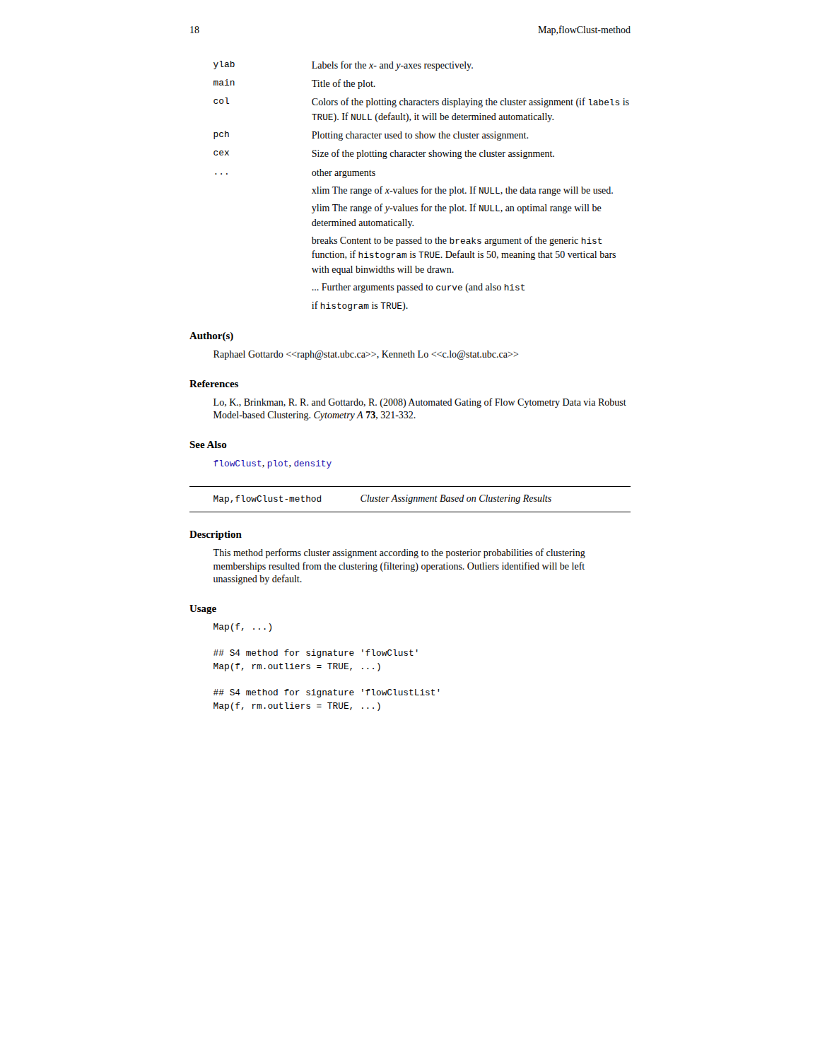18 Map,flowClust-method
ylab
Labels for the x- and y-axes respectively.
main
Title of the plot.
col
Colors of the plotting characters displaying the cluster assignment (if labels is TRUE). If NULL (default), it will be determined automatically.
pch
Plotting character used to show the cluster assignment.
cex
Size of the plotting character showing the cluster assignment.
...
other arguments
xlim The range of x-values for the plot. If NULL, the data range will be used.
ylim The range of y-values for the plot. If NULL, an optimal range will be determined automatically.
breaks Content to be passed to the breaks argument of the generic hist function, if histogram is TRUE. Default is 50, meaning that 50 vertical bars with equal binwidths will be drawn.
... Further arguments passed to curve (and also hist
if histogram is TRUE).
Author(s)
Raphael Gottardo <<raph@stat.ubc.ca>>, Kenneth Lo <<c.lo@stat.ubc.ca>>
References
Lo, K., Brinkman, R. R. and Gottardo, R. (2008) Automated Gating of Flow Cytometry Data via Robust Model-based Clustering. Cytometry A 73, 321-332.
See Also
flowClust, plot, density
Map,flowClust-method Cluster Assignment Based on Clustering Results
Description
This method performs cluster assignment according to the posterior probabilities of clustering memberships resulted from the clustering (filtering) operations. Outliers identified will be left unassigned by default.
Usage
Map(f, ...)

## S4 method for signature 'flowClust'
Map(f, rm.outliers = TRUE, ...)

## S4 method for signature 'flowClustList'
Map(f, rm.outliers = TRUE, ...)